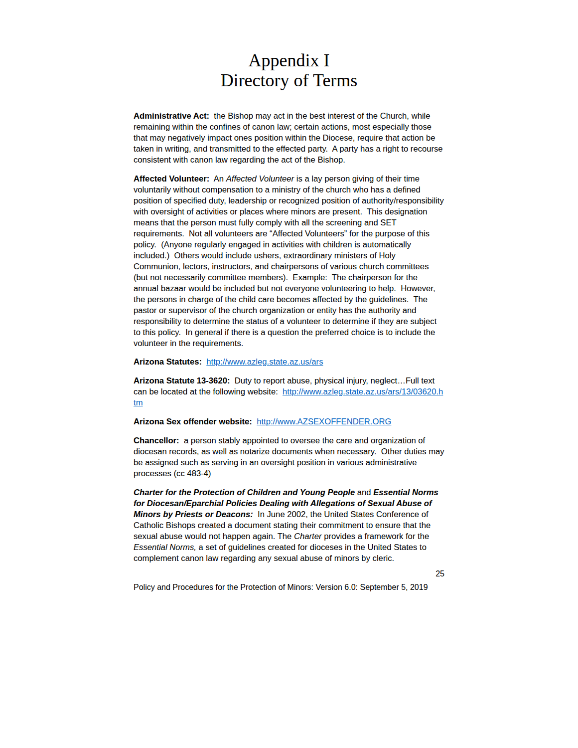Appendix I
Directory of Terms
Administrative Act: the Bishop may act in the best interest of the Church, while remaining within the confines of canon law; certain actions, most especially those that may negatively impact ones position within the Diocese, require that action be taken in writing, and transmitted to the effected party. A party has a right to recourse consistent with canon law regarding the act of the Bishop.
Affected Volunteer: An Affected Volunteer is a lay person giving of their time voluntarily without compensation to a ministry of the church who has a defined position of specified duty, leadership or recognized position of authority/responsibility with oversight of activities or places where minors are present. This designation means that the person must fully comply with all the screening and SET requirements. Not all volunteers are “Affected Volunteers” for the purpose of this policy. (Anyone regularly engaged in activities with children is automatically included.) Others would include ushers, extraordinary ministers of Holy Communion, lectors, instructors, and chairpersons of various church committees (but not necessarily committee members). Example: The chairperson for the annual bazaar would be included but not everyone volunteering to help. However, the persons in charge of the child care becomes affected by the guidelines. The pastor or supervisor of the church organization or entity has the authority and responsibility to determine the status of a volunteer to determine if they are subject to this policy. In general if there is a question the preferred choice is to include the volunteer in the requirements.
Arizona Statutes: http://www.azleg.state.az.us/ars
Arizona Statute 13-3620: Duty to report abuse, physical injury, neglect…Full text can be located at the following website: http://www.azleg.state.az.us/ars/13/03620.htm
Arizona Sex offender website: http://www.AZSEXOFFENDER.ORG
Chancellor: a person stably appointed to oversee the care and organization of diocesan records, as well as notarize documents when necessary. Other duties may be assigned such as serving in an oversight position in various administrative processes (cc 483-4)
Charter for the Protection of Children and Young People and Essential Norms for Diocesan/Eparchial Policies Dealing with Allegations of Sexual Abuse of Minors by Priests or Deacons: In June 2002, the United States Conference of Catholic Bishops created a document stating their commitment to ensure that the sexual abuse would not happen again. The Charter provides a framework for the Essential Norms, a set of guidelines created for dioceses in the United States to complement canon law regarding any sexual abuse of minors by cleric.
25
Policy and Procedures for the Protection of Minors: Version 6.0: September 5, 2019